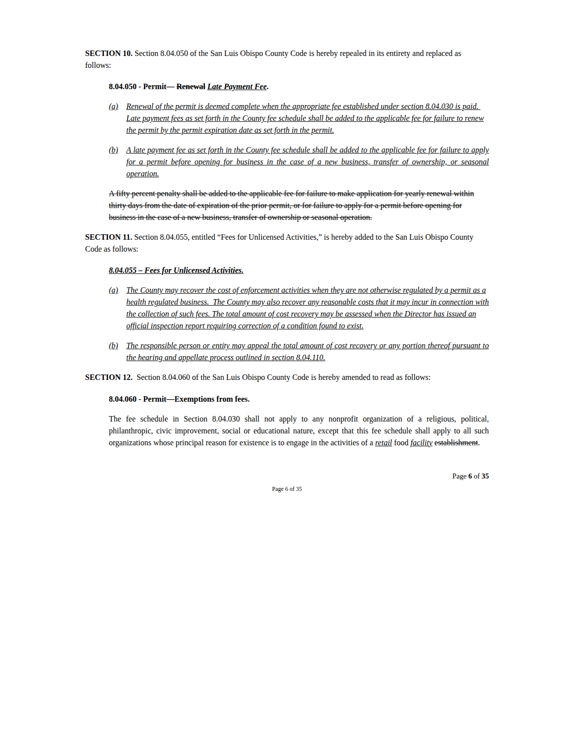SECTION 10. Section 8.04.050 of the San Luis Obispo County Code is hereby repealed in its entirety and replaced as follows:
8.04.050 - Permit— Renewal Late Payment Fee.
(a) Renewal of the permit is deemed complete when the appropriate fee established under section 8.04.030 is paid. Late payment fees as set forth in the County fee schedule shall be added to the applicable fee for failure to renew the permit by the permit expiration date as set forth in the permit.
(b) A late payment fee as set forth in the County fee schedule shall be added to the applicable fee for failure to apply for a permit before opening for business in the case of a new business, transfer of ownership, or seasonal operation.
A fifty percent penalty shall be added to the applicable fee for failure to make application for yearly renewal within thirty days from the date of expiration of the prior permit, or for failure to apply for a permit before opening for business in the case of a new business, transfer of ownership or seasonal operation.
SECTION 11. Section 8.04.055, entitled “Fees for Unlicensed Activities,” is hereby added to the San Luis Obispo County Code as follows:
8.04.055 – Fees for Unlicensed Activities.
(a) The County may recover the cost of enforcement activities when they are not otherwise regulated by a permit as a health regulated business. The County may also recover any reasonable costs that it may incur in connection with the collection of such fees. The total amount of cost recovery may be assessed when the Director has issued an official inspection report requiring correction of a condition found to exist.
(b) The responsible person or entity may appeal the total amount of cost recovery or any portion thereof pursuant to the hearing and appellate process outlined in section 8.04.110.
SECTION 12. Section 8.04.060 of the San Luis Obispo County Code is hereby amended to read as follows:
8.04.060 - Permit—Exemptions from fees.
The fee schedule in Section 8.04.030 shall not apply to any nonprofit organization of a religious, political, philanthropic, civic improvement, social or educational nature, except that this fee schedule shall apply to all such organizations whose principal reason for existence is to engage in the activities of a retail food facility establishment.
Page 6 of 35
Page 6 of 35